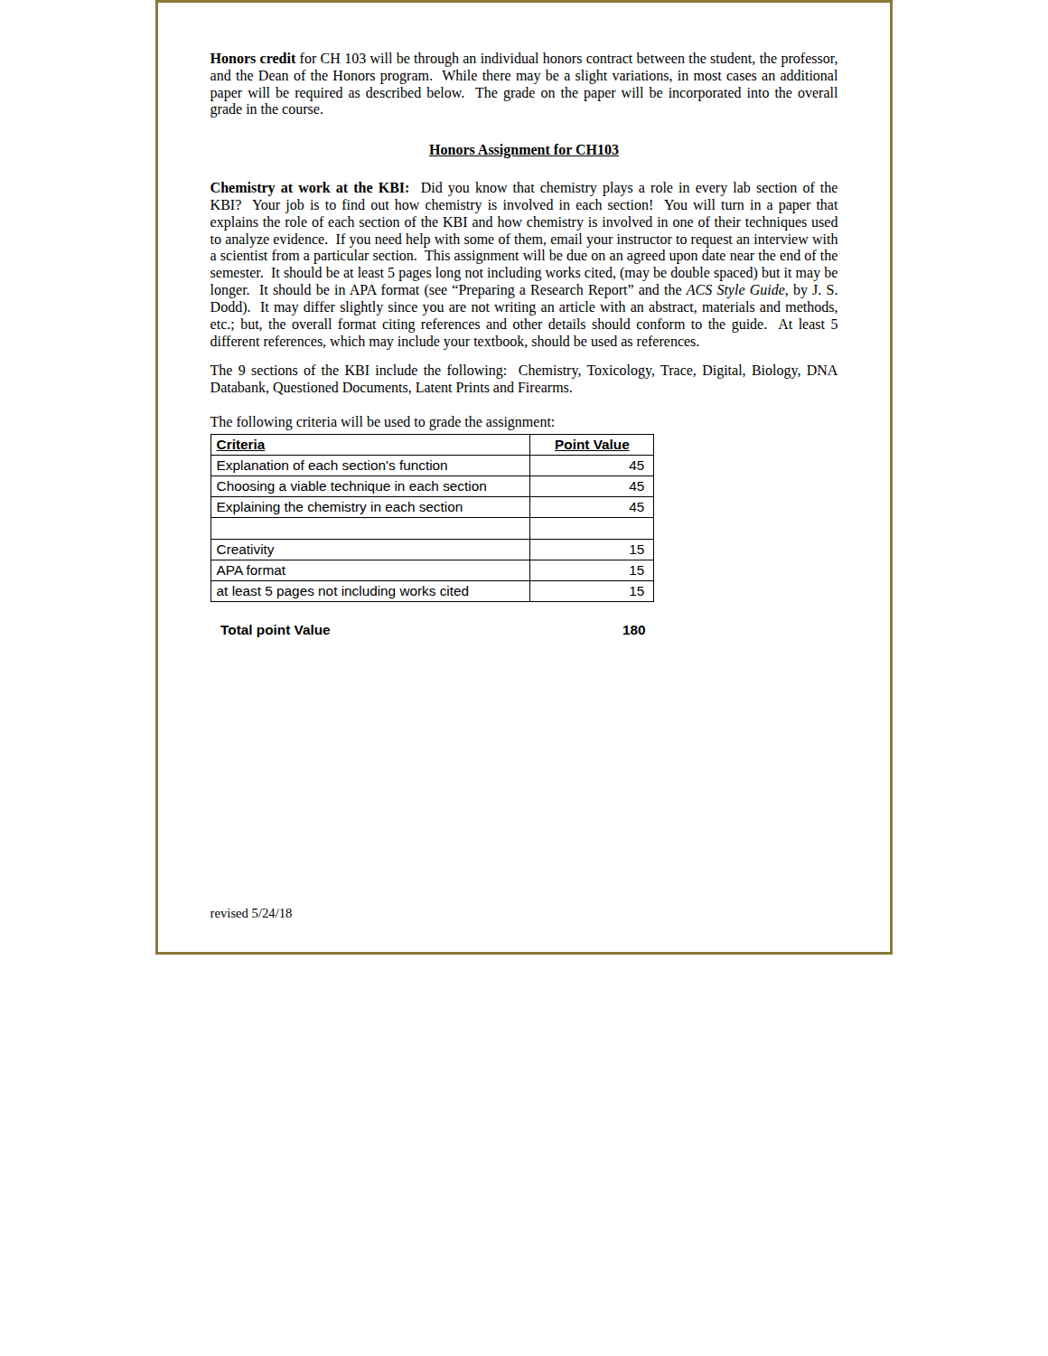Honors credit for CH 103 will be through an individual honors contract between the student, the professor, and the Dean of the Honors program. While there may be a slight variations, in most cases an additional paper will be required as described below. The grade on the paper will be incorporated into the overall grade in the course.
Honors Assignment for CH103
Chemistry at work at the KBI: Did you know that chemistry plays a role in every lab section of the KBI? Your job is to find out how chemistry is involved in each section! You will turn in a paper that explains the role of each section of the KBI and how chemistry is involved in one of their techniques used to analyze evidence. If you need help with some of them, email your instructor to request an interview with a scientist from a particular section. This assignment will be due on an agreed upon date near the end of the semester. It should be at least 5 pages long not including works cited, (may be double spaced) but it may be longer. It should be in APA format (see “Preparing a Research Report” and the ACS Style Guide, by J. S. Dodd). It may differ slightly since you are not writing an article with an abstract, materials and methods, etc.; but, the overall format citing references and other details should conform to the guide. At least 5 different references, which may include your textbook, should be used as references.
The 9 sections of the KBI include the following: Chemistry, Toxicology, Trace, Digital, Biology, DNA Databank, Questioned Documents, Latent Prints and Firearms.
The following criteria will be used to grade the assignment:
| Criteria | Point Value |
| --- | --- |
| Explanation of each section's function | 45 |
| Choosing a viable technique in each section | 45 |
| Explaining the chemistry in each section | 45 |
| Creativity | 15 |
| APA format | 15 |
| at least 5 pages not including works cited | 15 |
Total point Value 180
revised 5/24/18